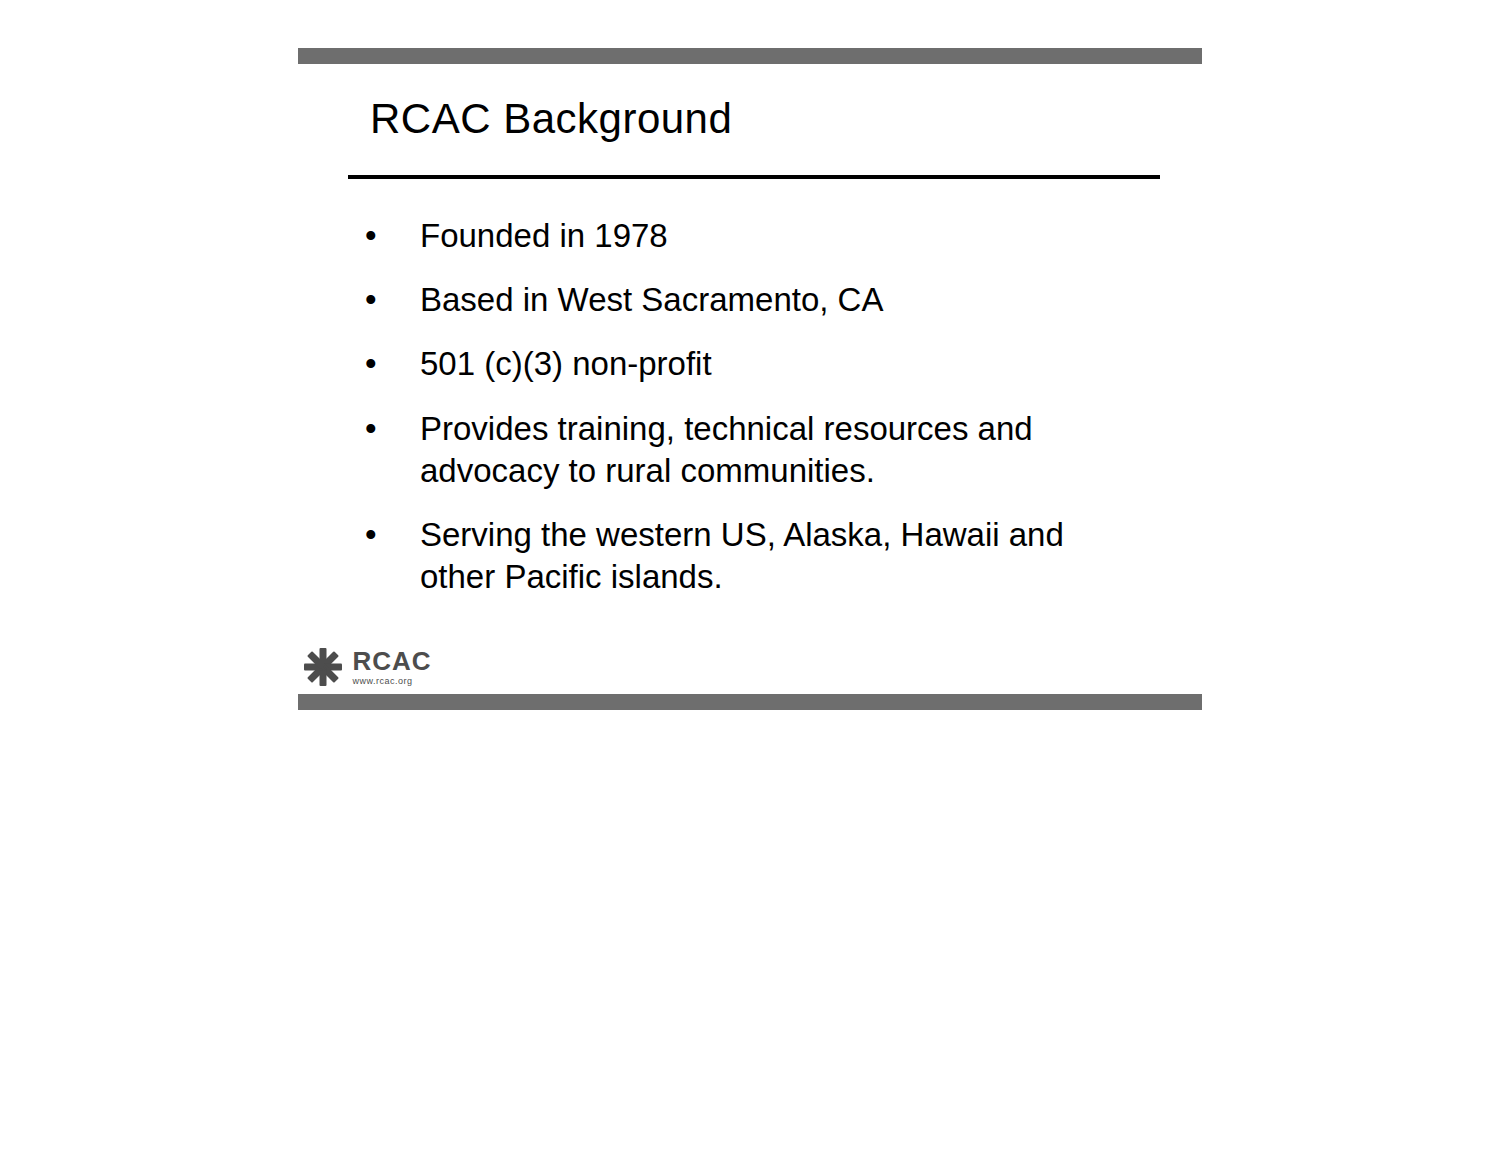RCAC Background
Founded in 1978
Based in West Sacramento, CA
501 (c)(3) non-profit
Provides training, technical resources and advocacy to rural communities.
Serving the western US, Alaska, Hawaii and other Pacific islands.
RCAC www.rcac.org